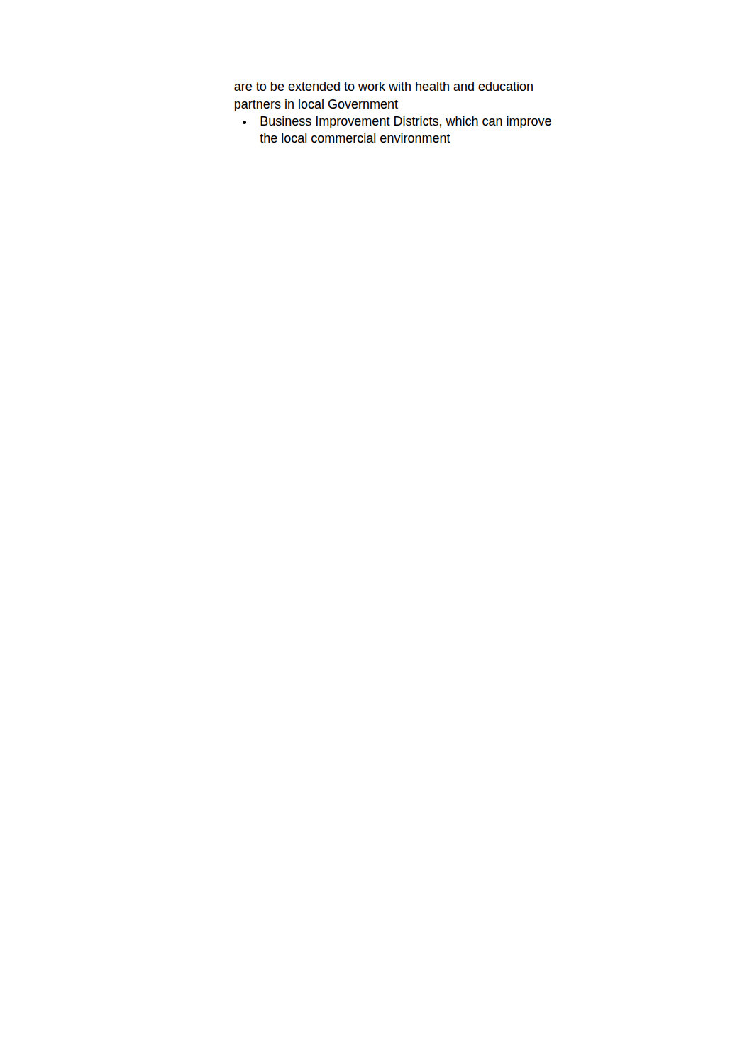are to be extended to work with health and education partners in local Government
Business Improvement Districts, which can improve the local commercial environment